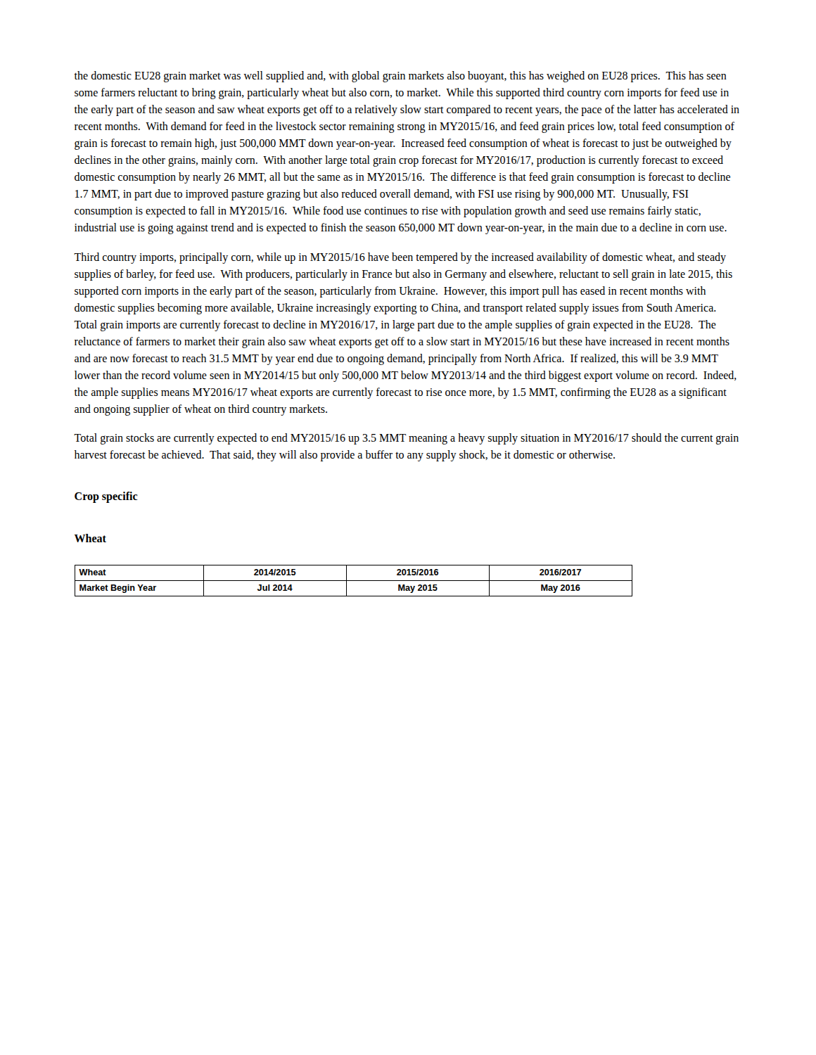the domestic EU28 grain market was well supplied and, with global grain markets also buoyant, this has weighed on EU28 prices. This has seen some farmers reluctant to bring grain, particularly wheat but also corn, to market. While this supported third country corn imports for feed use in the early part of the season and saw wheat exports get off to a relatively slow start compared to recent years, the pace of the latter has accelerated in recent months. With demand for feed in the livestock sector remaining strong in MY2015/16, and feed grain prices low, total feed consumption of grain is forecast to remain high, just 500,000 MMT down year-on-year. Increased feed consumption of wheat is forecast to just be outweighed by declines in the other grains, mainly corn. With another large total grain crop forecast for MY2016/17, production is currently forecast to exceed domestic consumption by nearly 26 MMT, all but the same as in MY2015/16. The difference is that feed grain consumption is forecast to decline 1.7 MMT, in part due to improved pasture grazing but also reduced overall demand, with FSI use rising by 900,000 MT. Unusually, FSI consumption is expected to fall in MY2015/16. While food use continues to rise with population growth and seed use remains fairly static, industrial use is going against trend and is expected to finish the season 650,000 MT down year-on-year, in the main due to a decline in corn use.
Third country imports, principally corn, while up in MY2015/16 have been tempered by the increased availability of domestic wheat, and steady supplies of barley, for feed use. With producers, particularly in France but also in Germany and elsewhere, reluctant to sell grain in late 2015, this supported corn imports in the early part of the season, particularly from Ukraine. However, this import pull has eased in recent months with domestic supplies becoming more available, Ukraine increasingly exporting to China, and transport related supply issues from South America. Total grain imports are currently forecast to decline in MY2016/17, in large part due to the ample supplies of grain expected in the EU28. The reluctance of farmers to market their grain also saw wheat exports get off to a slow start in MY2015/16 but these have increased in recent months and are now forecast to reach 31.5 MMT by year end due to ongoing demand, principally from North Africa. If realized, this will be 3.9 MMT lower than the record volume seen in MY2014/15 but only 500,000 MT below MY2013/14 and the third biggest export volume on record. Indeed, the ample supplies means MY2016/17 wheat exports are currently forecast to rise once more, by 1.5 MMT, confirming the EU28 as a significant and ongoing supplier of wheat on third country markets.
Total grain stocks are currently expected to end MY2015/16 up 3.5 MMT meaning a heavy supply situation in MY2016/17 should the current grain harvest forecast be achieved. That said, they will also provide a buffer to any supply shock, be it domestic or otherwise.
Crop specific
Wheat
| Wheat | 2014/2015 | 2015/2016 | 2016/2017 |
| Market Begin Year | Jul 2014 | May 2015 | May 2016 |